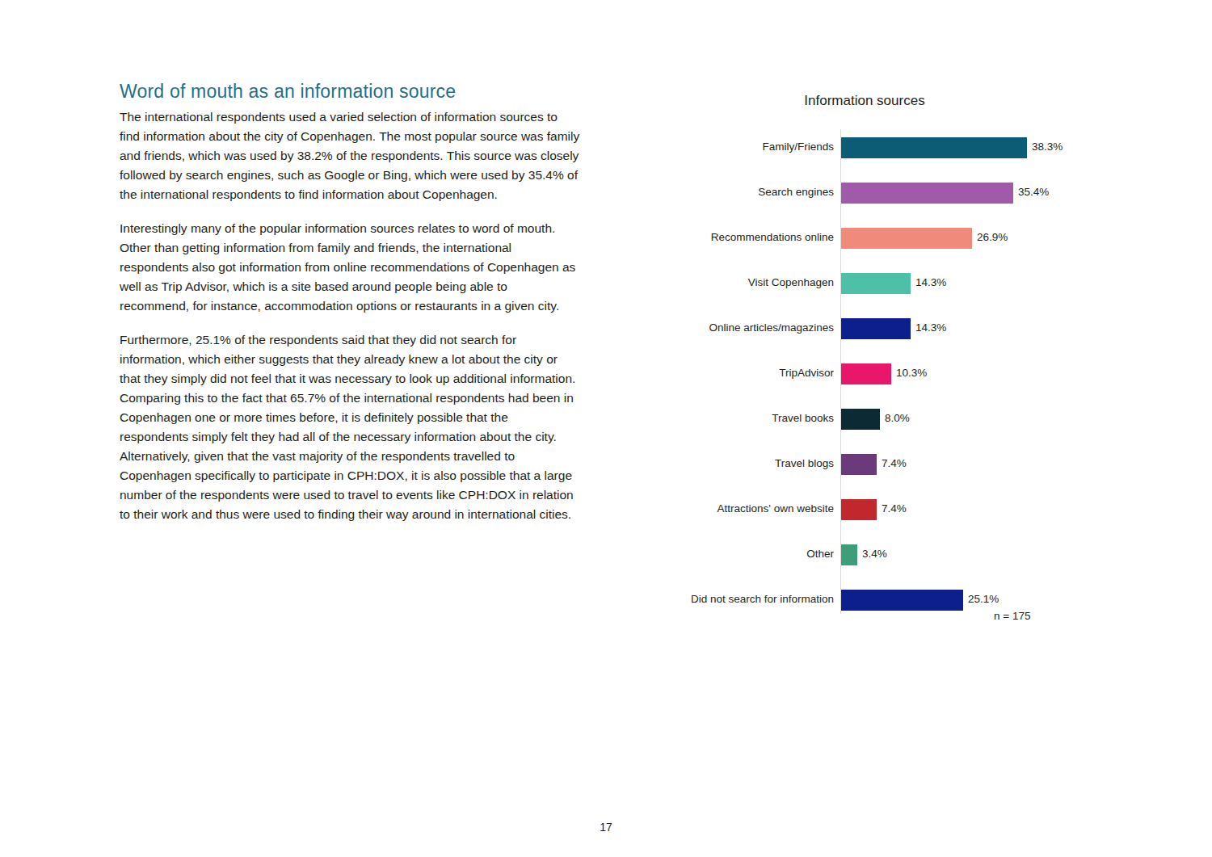Word of mouth as an information source
The international respondents used a varied selection of information sources to find information about the city of Copenhagen. The most popular source was family and friends, which was used by 38.2% of the respondents. This source was closely followed by search engines, such as Google or Bing, which were used by 35.4% of the international respondents to find information about Copenhagen.
Interestingly many of the popular information sources relates to word of mouth. Other than getting information from family and friends, the international respondents also got information from online recommendations of Copenhagen as well as Trip Advisor, which is a site based around people being able to recommend, for instance, accommodation options or restaurants in a given city.
Furthermore, 25.1% of the respondents said that they did not search for information, which either suggests that they already knew a lot about the city or that they simply did not feel that it was necessary to look up additional information. Comparing this to the fact that 65.7% of the international respondents had been in Copenhagen one or more times before, it is definitely possible that the respondents simply felt they had all of the necessary information about the city. Alternatively, given that the vast majority of the respondents travelled to Copenhagen specifically to participate in CPH:DOX, it is also possible that a large number of the respondents were used to travel to events like CPH:DOX in relation to their work and thus were used to finding their way around in international cities.
Information sources
Family/Friends
38.3%
Search engines
35.4%
Recommendations online
26.9%
Visit Copenhagen
14.3%
Online articles/magazines
14.3%
TripAdvisor
10.3%
Travel books
8.0%
Travel blogs
7.4%
Attractions' own website
7.4%
Other
3.4%
Did not search for information
25.1%
n = 175
17